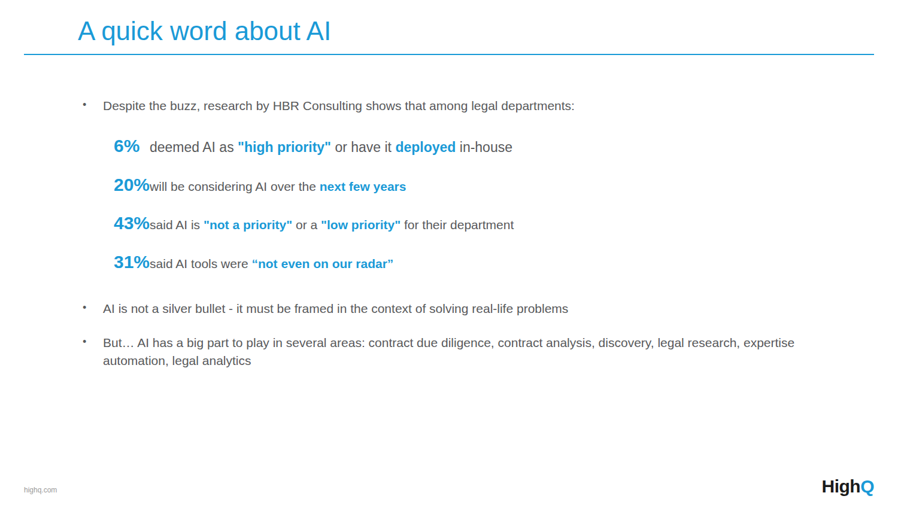A quick word about AI
Despite the buzz, research by HBR Consulting shows that among legal departments:
6% deemed AI as "high priority" or have it deployed in-house
20% will be considering AI over the next few years
43% said AI is "not a priority" or a "low priority" for their department
31% said AI tools were “not even on our radar”
AI is not a silver bullet - it must be framed in the context of solving real-life problems
But… AI has a big part to play in several areas: contract due diligence, contract analysis, discovery, legal research, expertise automation, legal analytics
highq.com
HighQ